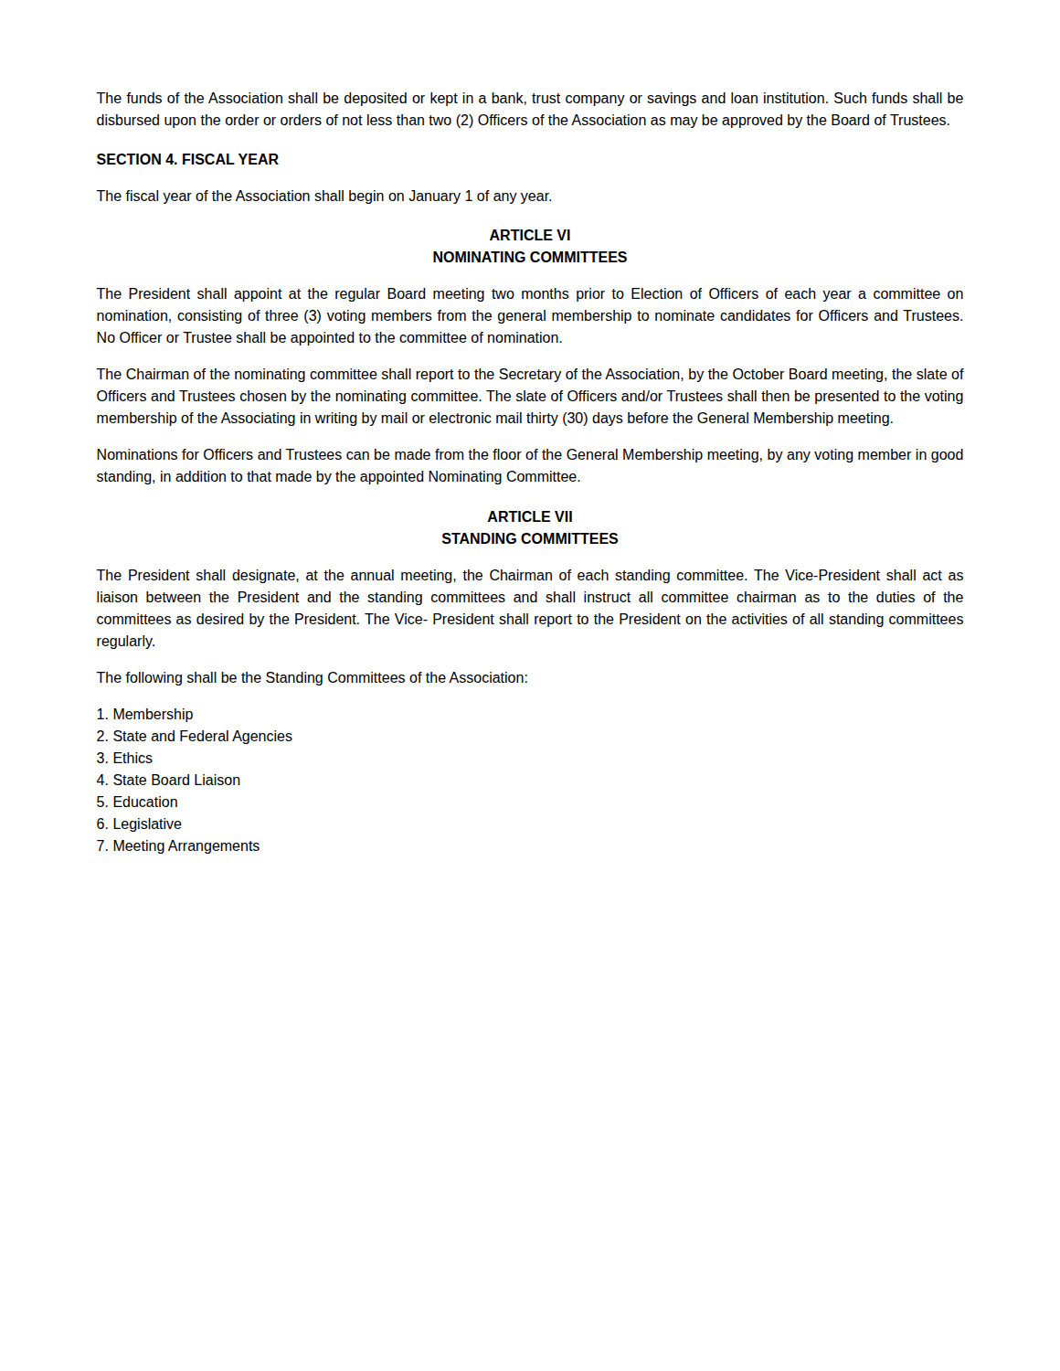The funds of the Association shall be deposited or kept in a bank, trust company or savings and loan institution. Such funds shall be disbursed upon the order or orders of not less than two (2) Officers of the Association as may be approved by the Board of Trustees.
SECTION 4. FISCAL YEAR
The fiscal year of the Association shall begin on January 1 of any year.
ARTICLE VI NOMINATING COMMITTEES
The President shall appoint at the regular Board meeting two months prior to Election of Officers of each year a committee on nomination, consisting of three (3) voting members from the general membership to nominate candidates for Officers and Trustees. No Officer or Trustee shall be appointed to the committee of nomination.
The Chairman of the nominating committee shall report to the Secretary of the Association, by the October Board meeting, the slate of Officers and Trustees chosen by the nominating committee. The slate of Officers and/or Trustees shall then be presented to the voting membership of the Associating in writing by mail or electronic mail thirty (30) days before the General Membership meeting.
Nominations for Officers and Trustees can be made from the floor of the General Membership meeting, by any voting member in good standing, in addition to that made by the appointed Nominating Committee.
ARTICLE VII STANDING COMMITTEES
The President shall designate, at the annual meeting, the Chairman of each standing committee. The Vice-President shall act as liaison between the President and the standing committees and shall instruct all committee chairman as to the duties of the committees as desired by the President. The Vice- President shall report to the President on the activities of all standing committees regularly.
The following shall be the Standing Committees of the Association:
1. Membership
2. State and Federal Agencies
3. Ethics
4. State Board Liaison
5. Education
6. Legislative
7. Meeting Arrangements